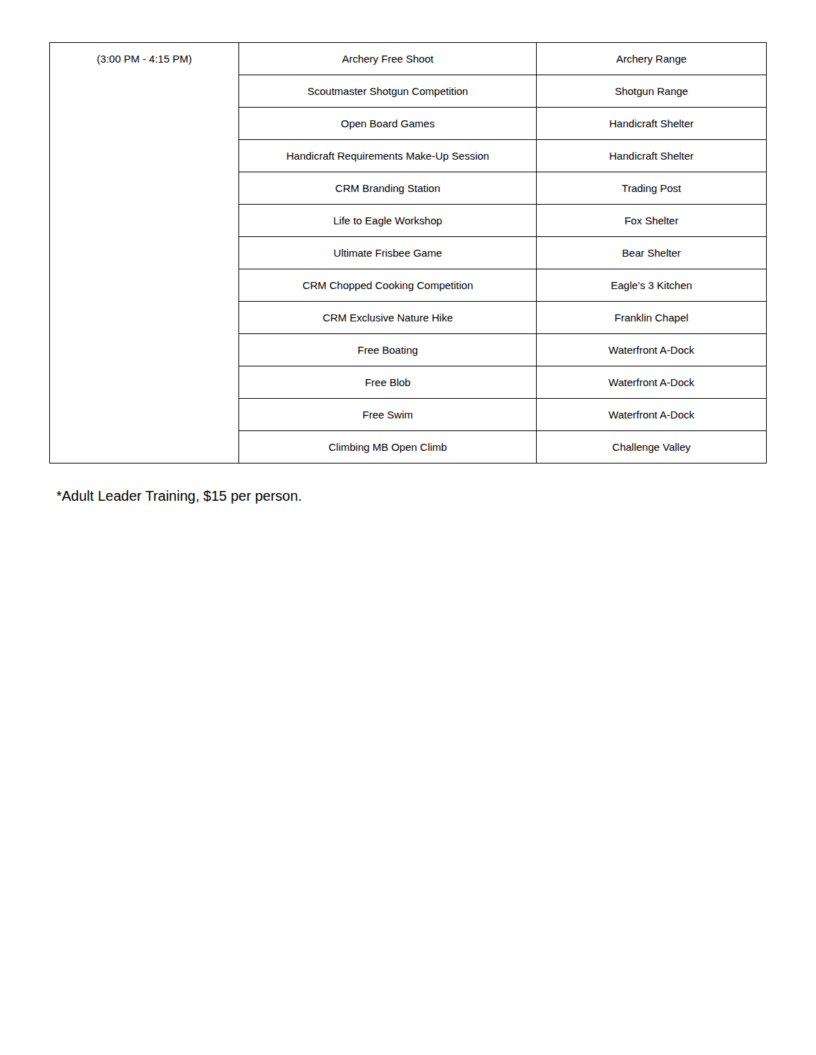| (3:00 PM - 4:15 PM) | Archery Free Shoot | Archery Range |
| Scoutmaster Shotgun Competition | Shotgun Range |
| Open Board Games | Handicraft Shelter |
| Handicraft Requirements Make-Up Session | Handicraft Shelter |
| CRM Branding Station | Trading Post |
| Life to Eagle Workshop | Fox Shelter |
| Ultimate Frisbee Game | Bear Shelter |
| CRM Chopped Cooking Competition | Eagle’s 3 Kitchen |
| CRM Exclusive Nature Hike | Franklin Chapel |
| Free Boating | Waterfront A-Dock |
| Free Blob | Waterfront A-Dock |
| Free Swim | Waterfront A-Dock |
| Climbing MB Open Climb | Challenge Valley |
*Adult Leader Training, $15 per person.